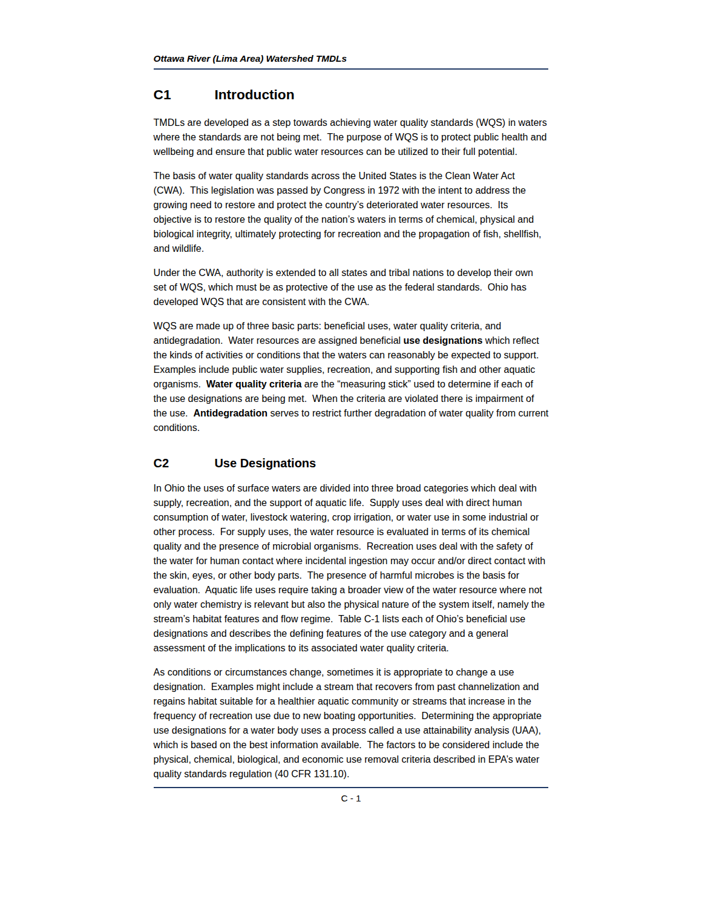Ottawa River (Lima Area) Watershed TMDLs
C1 Introduction
TMDLs are developed as a step towards achieving water quality standards (WQS) in waters where the standards are not being met. The purpose of WQS is to protect public health and wellbeing and ensure that public water resources can be utilized to their full potential.
The basis of water quality standards across the United States is the Clean Water Act (CWA). This legislation was passed by Congress in 1972 with the intent to address the growing need to restore and protect the country’s deteriorated water resources. Its objective is to restore the quality of the nation’s waters in terms of chemical, physical and biological integrity, ultimately protecting for recreation and the propagation of fish, shellfish, and wildlife.
Under the CWA, authority is extended to all states and tribal nations to develop their own set of WQS, which must be as protective of the use as the federal standards. Ohio has developed WQS that are consistent with the CWA.
WQS are made up of three basic parts: beneficial uses, water quality criteria, and antidegradation. Water resources are assigned beneficial use designations which reflect the kinds of activities or conditions that the waters can reasonably be expected to support. Examples include public water supplies, recreation, and supporting fish and other aquatic organisms. Water quality criteria are the “measuring stick” used to determine if each of the use designations are being met. When the criteria are violated there is impairment of the use. Antidegradation serves to restrict further degradation of water quality from current conditions.
C2 Use Designations
In Ohio the uses of surface waters are divided into three broad categories which deal with supply, recreation, and the support of aquatic life. Supply uses deal with direct human consumption of water, livestock watering, crop irrigation, or water use in some industrial or other process. For supply uses, the water resource is evaluated in terms of its chemical quality and the presence of microbial organisms. Recreation uses deal with the safety of the water for human contact where incidental ingestion may occur and/or direct contact with the skin, eyes, or other body parts. The presence of harmful microbes is the basis for evaluation. Aquatic life uses require taking a broader view of the water resource where not only water chemistry is relevant but also the physical nature of the system itself, namely the stream’s habitat features and flow regime. Table C-1 lists each of Ohio’s beneficial use designations and describes the defining features of the use category and a general assessment of the implications to its associated water quality criteria.
As conditions or circumstances change, sometimes it is appropriate to change a use designation. Examples might include a stream that recovers from past channelization and regains habitat suitable for a healthier aquatic community or streams that increase in the frequency of recreation use due to new boating opportunities. Determining the appropriate use designations for a water body uses a process called a use attainability analysis (UAA), which is based on the best information available. The factors to be considered include the physical, chemical, biological, and economic use removal criteria described in EPA’s water quality standards regulation (40 CFR 131.10).
C - 1